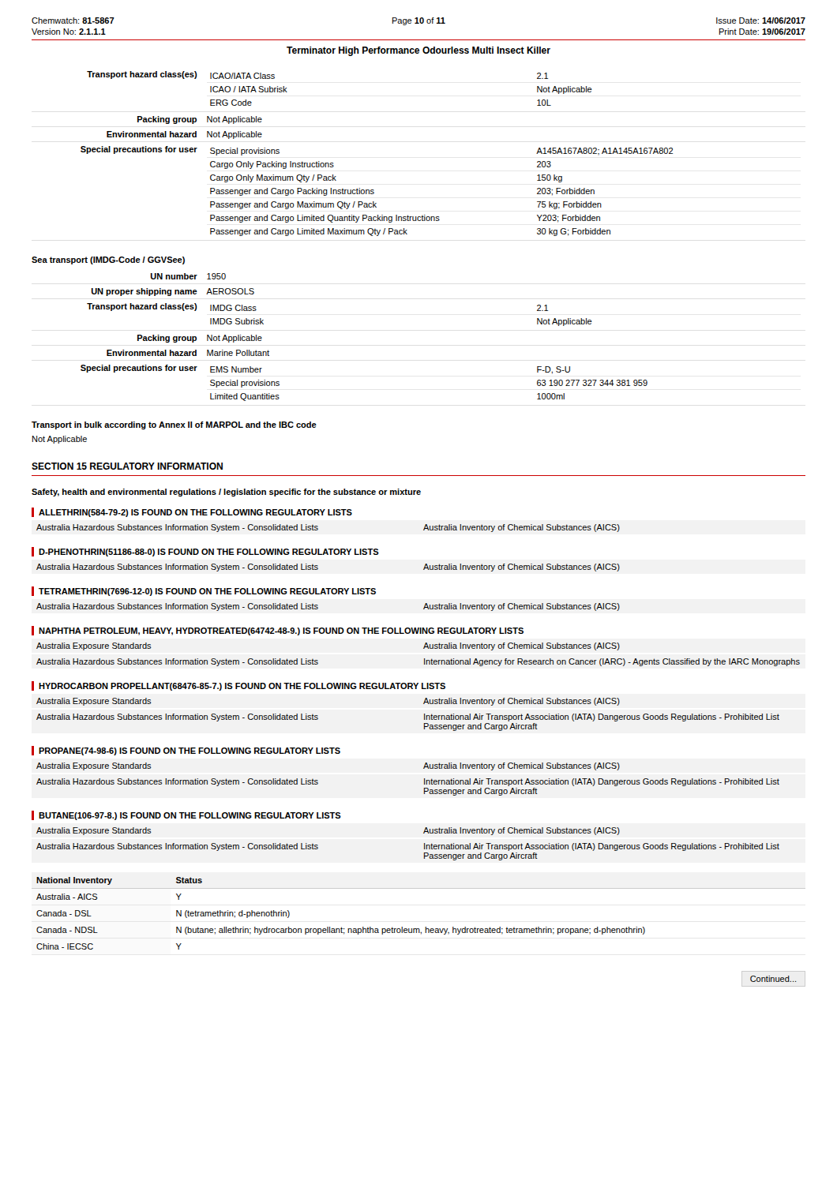Chemwatch: 81-5867
Page 10 of 11
Issue Date: 14/06/2017
Version No: 2.1.1.1
Print Date: 19/06/2017
Terminator High Performance Odourless Multi Insect Killer
| Transport hazard class(es) | / ICAO/IATA Class / 2.1 / / ICAO / IATA Subrisk / Not Applicable / / ERG Code / 10L / |
| Packing group | Not Applicable |
| Environmental hazard | Not Applicable |
| Special precautions for user | / Special provisions / A145A167A802; A1A145A167A802 / / Cargo Only Packing Instructions / 203 / / Cargo Only Maximum Qty / Pack / 150 kg / / Passenger and Cargo Packing Instructions / 203; Forbidden / / Passenger and Cargo Maximum Qty / Pack / 75 kg; Forbidden / / Passenger and Cargo Limited Quantity Packing Instructions / Y203; Forbidden / / Passenger and Cargo Limited Maximum Qty / Pack / 30 kg G; Forbidden / |
Sea transport (IMDG-Code / GGVSee)
| UN number | 1950 |
| UN proper shipping name | AEROSOLS |
| Transport hazard class(es) | / IMDG Class / 2.1 / / IMDG Subrisk / Not Applicable / |
| Packing group | Not Applicable |
| Environmental hazard | Marine Pollutant |
| Special precautions for user | / EMS Number / F-D, S-U / / Special provisions / 63 190 277 327 344 381 959 / / Limited Quantities / 1000ml / |
Transport in bulk according to Annex II of MARPOL and the IBC code
Not Applicable
SECTION 15 REGULATORY INFORMATION
Safety, health and environmental regulations / legislation specific for the substance or mixture
ALLETHRIN(584-79-2) IS FOUND ON THE FOLLOWING REGULATORY LISTS
| Australia Hazardous Substances Information System - Consolidated Lists | Australia Inventory of Chemical Substances (AICS) |
D-PHENOTHRIN(51186-88-0) IS FOUND ON THE FOLLOWING REGULATORY LISTS
| Australia Hazardous Substances Information System - Consolidated Lists | Australia Inventory of Chemical Substances (AICS) |
TETRAMETHRIN(7696-12-0) IS FOUND ON THE FOLLOWING REGULATORY LISTS
| Australia Hazardous Substances Information System - Consolidated Lists | Australia Inventory of Chemical Substances (AICS) |
NAPHTHA PETROLEUM, HEAVY, HYDROTREATED(64742-48-9.) IS FOUND ON THE FOLLOWING REGULATORY LISTS
| Australia Exposure Standards | Australia Inventory of Chemical Substances (AICS) |
| Australia Hazardous Substances Information System - Consolidated Lists | International Agency for Research on Cancer (IARC) - Agents Classified by the IARC Monographs |
HYDROCARBON PROPELLANT(68476-85-7.) IS FOUND ON THE FOLLOWING REGULATORY LISTS
| Australia Exposure Standards | Australia Inventory of Chemical Substances (AICS) |
| Australia Hazardous Substances Information System - Consolidated Lists | International Air Transport Association (IATA) Dangerous Goods Regulations - Prohibited List Passenger and Cargo Aircraft |
PROPANE(74-98-6) IS FOUND ON THE FOLLOWING REGULATORY LISTS
| Australia Exposure Standards | Australia Inventory of Chemical Substances (AICS) |
| Australia Hazardous Substances Information System - Consolidated Lists | International Air Transport Association (IATA) Dangerous Goods Regulations - Prohibited List Passenger and Cargo Aircraft |
BUTANE(106-97-8.) IS FOUND ON THE FOLLOWING REGULATORY LISTS
| Australia Exposure Standards | Australia Inventory of Chemical Substances (AICS) |
| Australia Hazardous Substances Information System - Consolidated Lists | International Air Transport Association (IATA) Dangerous Goods Regulations - Prohibited List Passenger and Cargo Aircraft |
| National Inventory | Status |
| --- | --- |
| Australia - AICS | Y |
| Canada - DSL | N (tetramethrin; d-phenothrin) |
| Canada - NDSL | N (butane; allethrin; hydrocarbon propellant; naphtha petroleum, heavy, hydrotreated; tetramethrin; propane; d-phenothrin) |
| China - IECSC | Y |
Continued...